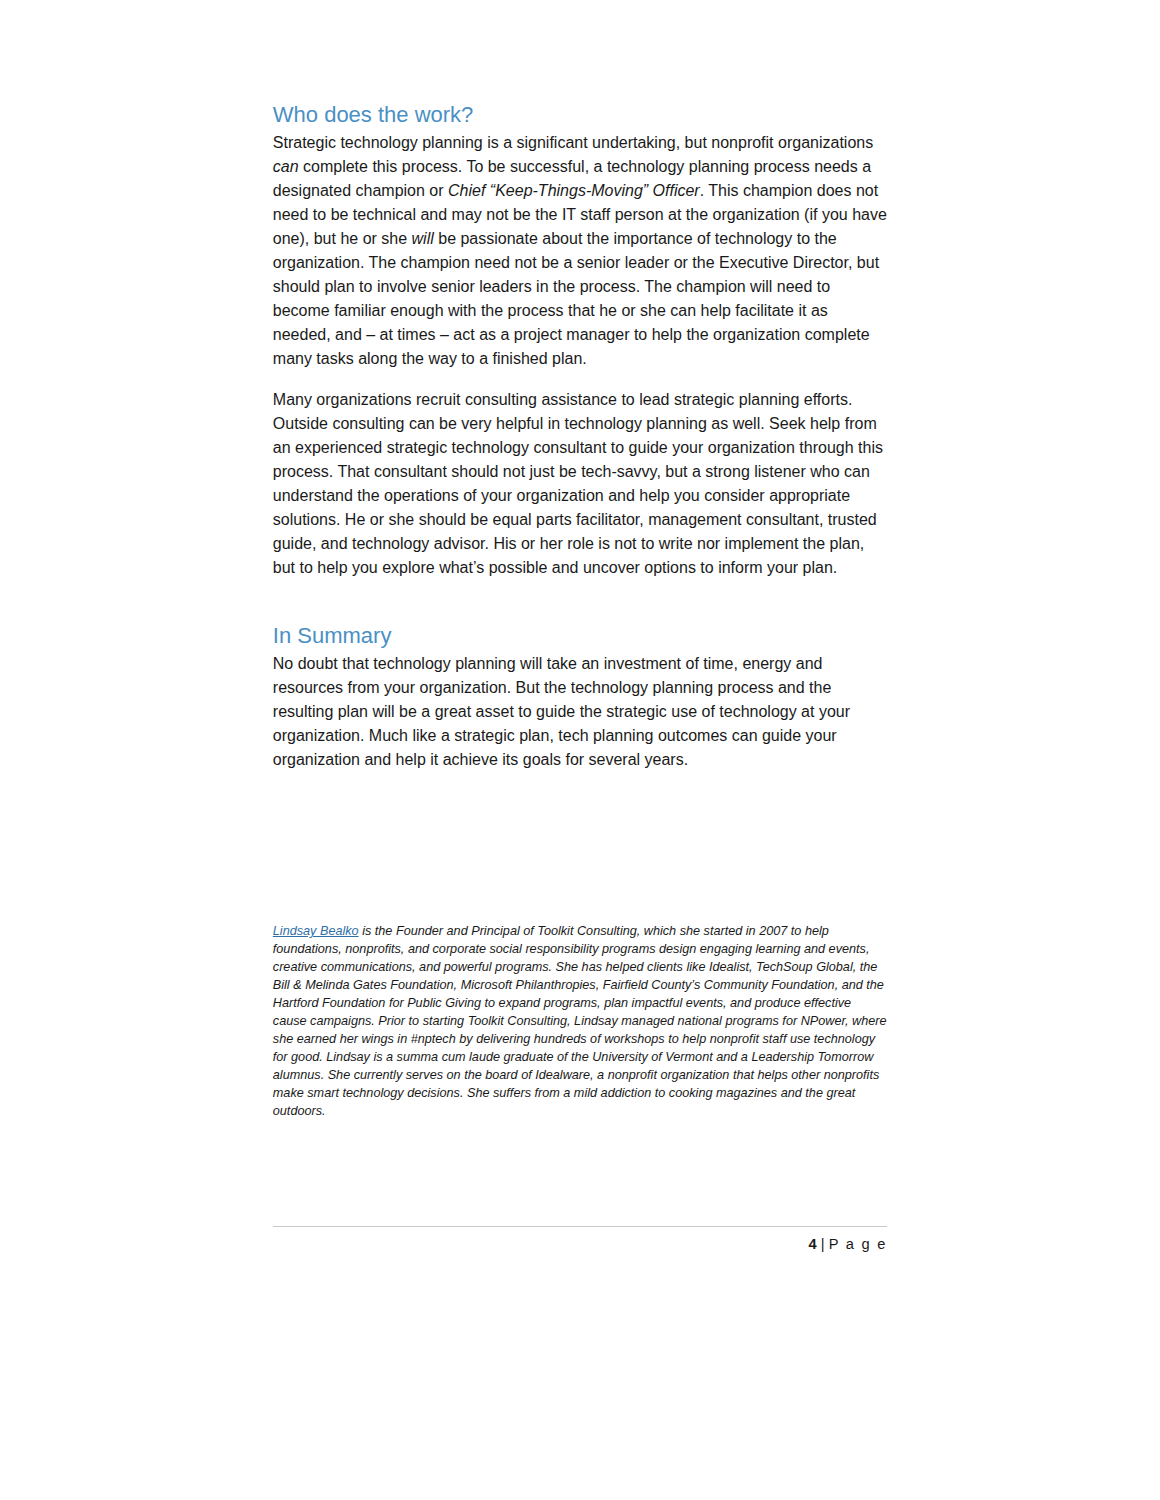Who does the work?
Strategic technology planning is a significant undertaking, but nonprofit organizations can complete this process. To be successful, a technology planning process needs a designated champion or Chief “Keep-Things-Moving” Officer. This champion does not need to be technical and may not be the IT staff person at the organization (if you have one), but he or she will be passionate about the importance of technology to the organization. The champion need not be a senior leader or the Executive Director, but should plan to involve senior leaders in the process. The champion will need to become familiar enough with the process that he or she can help facilitate it as needed, and – at times – act as a project manager to help the organization complete many tasks along the way to a finished plan.
Many organizations recruit consulting assistance to lead strategic planning efforts. Outside consulting can be very helpful in technology planning as well. Seek help from an experienced strategic technology consultant to guide your organization through this process. That consultant should not just be tech-savvy, but a strong listener who can understand the operations of your organization and help you consider appropriate solutions. He or she should be equal parts facilitator, management consultant, trusted guide, and technology advisor. His or her role is not to write nor implement the plan, but to help you explore what’s possible and uncover options to inform your plan.
In Summary
No doubt that technology planning will take an investment of time, energy and resources from your organization. But the technology planning process and the resulting plan will be a great asset to guide the strategic use of technology at your organization. Much like a strategic plan, tech planning outcomes can guide your organization and help it achieve its goals for several years.
Lindsay Bealko is the Founder and Principal of Toolkit Consulting, which she started in 2007 to help foundations, nonprofits, and corporate social responsibility programs design engaging learning and events, creative communications, and powerful programs. She has helped clients like Idealist, TechSoup Global, the Bill & Melinda Gates Foundation, Microsoft Philanthropies, Fairfield County’s Community Foundation, and the Hartford Foundation for Public Giving to expand programs, plan impactful events, and produce effective cause campaigns. Prior to starting Toolkit Consulting, Lindsay managed national programs for NPower, where she earned her wings in #nptech by delivering hundreds of workshops to help nonprofit staff use technology for good. Lindsay is a summa cum laude graduate of the University of Vermont and a Leadership Tomorrow alumnus. She currently serves on the board of Idealware, a nonprofit organization that helps other nonprofits make smart technology decisions. She suffers from a mild addiction to cooking magazines and the great outdoors.
4 | P a g e